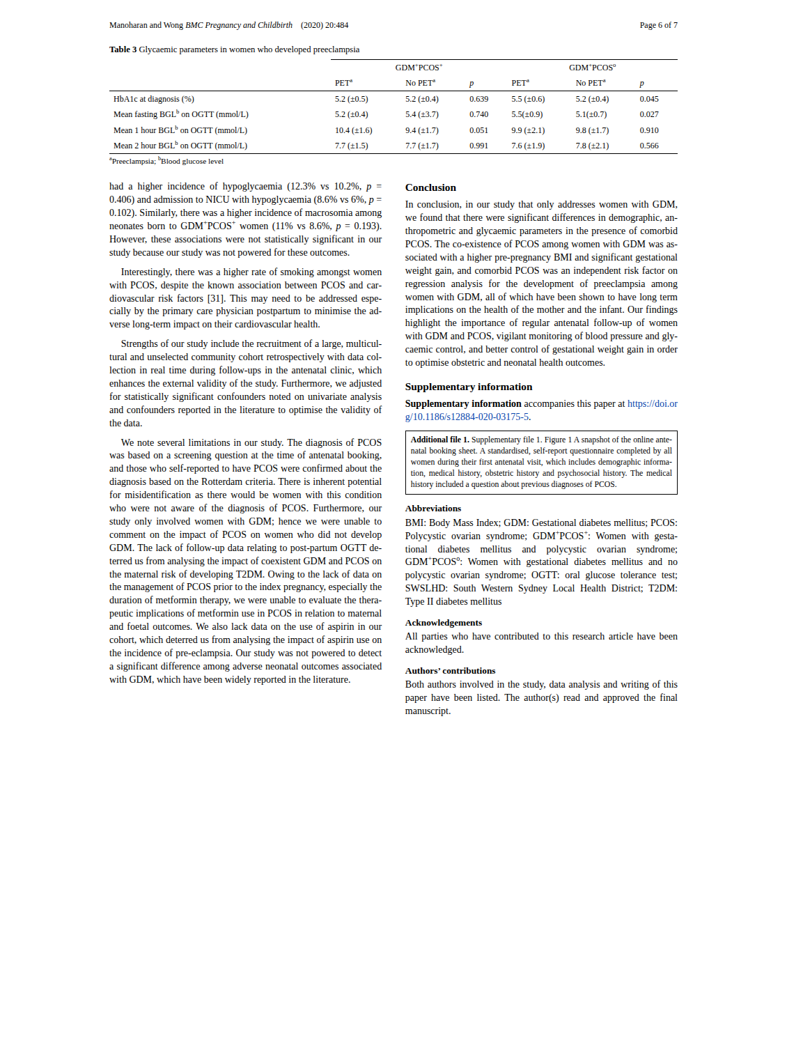Manoharan and Wong BMC Pregnancy and Childbirth (2020) 20:484
Page 6 of 7
Table 3 Glycaemic parameters in women who developed preeclampsia
| | GDM + PCOS + | GDM + PCOS o |
| --- | --- | --- |
| | PET a | No PET a | p | PET a | No PET a | p |
| HbA1c at diagnosis (%) | 5.2 (±0.5) | 5.2 (±0.4) | 0.639 | 5.5 (±0.6) | 5.2 (±0.4) | 0.045 |
| Mean fasting BGL b on OGTT (mmol/L) | 5.2 (±0.4) | 5.4 (±3.7) | 0.740 | 5.5(±0.9) | 5.1(±0.7) | 0.027 |
| Mean 1 hour BGL b on OGTT (mmol/L) | 10.4 (±1.6) | 9.4 (±1.7) | 0.051 | 9.9 (±2.1) | 9.8 (±1.7) | 0.910 |
| Mean 2 hour BGL b on OGTT (mmol/L) | 7.7 (±1.5) | 7.7 (±1.7) | 0.991 | 7.6 (±1.9) | 7.8 (±2.1) | 0.566 |
aPreeclampsia; bBlood glucose level
had a higher incidence of hypoglycaemia (12.3% vs 10.2%, p = 0.406) and admission to NICU with hypoglycaemia (8.6% vs 6%, p = 0.102). Similarly, there was a higher incidence of macrosomia among neonates born to GDM+PCOS+ women (11% vs 8.6%, p = 0.193). However, these associations were not statistically significant in our study because our study was not powered for these outcomes.
Interestingly, there was a higher rate of smoking amongst women with PCOS, despite the known association between PCOS and cardiovascular risk factors [31]. This may need to be addressed especially by the primary care physician postpartum to minimise the adverse long-term impact on their cardiovascular health.
Strengths of our study include the recruitment of a large, multicultural and unselected community cohort retrospectively with data collection in real time during follow-ups in the antenatal clinic, which enhances the external validity of the study. Furthermore, we adjusted for statistically significant confounders noted on univariate analysis and confounders reported in the literature to optimise the validity of the data.
We note several limitations in our study. The diagnosis of PCOS was based on a screening question at the time of antenatal booking, and those who self-reported to have PCOS were confirmed about the diagnosis based on the Rotterdam criteria. There is inherent potential for misidentification as there would be women with this condition who were not aware of the diagnosis of PCOS. Furthermore, our study only involved women with GDM; hence we were unable to comment on the impact of PCOS on women who did not develop GDM. The lack of follow-up data relating to post-partum OGTT deterred us from analysing the impact of coexistent GDM and PCOS on the maternal risk of developing T2DM. Owing to the lack of data on the management of PCOS prior to the index pregnancy, especially the duration of metformin therapy, we were unable to evaluate the therapeutic implications of metformin use in PCOS in relation to maternal and foetal outcomes. We also lack data on the use of aspirin in our cohort, which deterred us from analysing the impact of aspirin use on the incidence of pre-eclampsia. Our study was not powered to detect a significant difference among adverse neonatal outcomes associated with GDM, which have been widely reported in the literature.
Conclusion
In conclusion, in our study that only addresses women with GDM, we found that there were significant differences in demographic, anthropometric and glycaemic parameters in the presence of comorbid PCOS. The co-existence of PCOS among women with GDM was associated with a higher pre-pregnancy BMI and significant gestational weight gain, and comorbid PCOS was an independent risk factor on regression analysis for the development of preeclampsia among women with GDM, all of which have been shown to have long term implications on the health of the mother and the infant. Our findings highlight the importance of regular antenatal follow-up of women with GDM and PCOS, vigilant monitoring of blood pressure and glycaemic control, and better control of gestational weight gain in order to optimise obstetric and neonatal health outcomes.
Supplementary information
Supplementary information accompanies this paper at https://doi.org/10.1186/s12884-020-03175-5.
Additional file 1. Supplementary file 1. Figure 1 A snapshot of the online antenatal booking sheet. A standardised, self-report questionnaire completed by all women during their first antenatal visit, which includes demographic information, medical history, obstetric history and psychosocial history. The medical history included a question about previous diagnoses of PCOS.
Abbreviations
BMI: Body Mass Index; GDM: Gestational diabetes mellitus; PCOS: Polycystic ovarian syndrome; GDM+PCOS+: Women with gestational diabetes mellitus and polycystic ovarian syndrome; GDM+PCOSo: Women with gestational diabetes mellitus and no polycystic ovarian syndrome; OGTT: oral glucose tolerance test; SWSLHD: South Western Sydney Local Health District; T2DM: Type II diabetes mellitus
Acknowledgements
All parties who have contributed to this research article have been acknowledged.
Authors’ contributions
Both authors involved in the study, data analysis and writing of this paper have been listed. The author(s) read and approved the final manuscript.